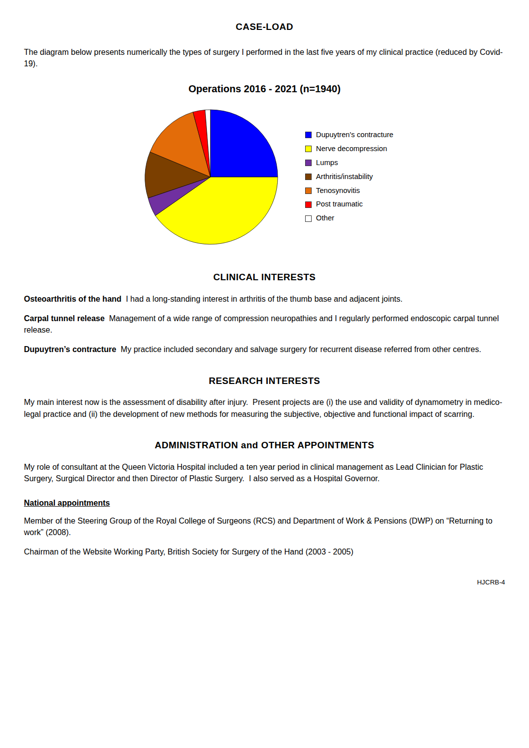CASE-LOAD
The diagram below presents numerically the types of surgery I performed in the last five years of my clinical practice (reduced by Covid-19).
Operations 2016 - 2021 (n=1940)
Dupuytren's contracture
Nerve decompression
Lumps
Arthritis/instability
Tenosynovitis
Post traumatic
Other
CLINICAL INTERESTS
Osteoarthritis of the hand I had a long-standing interest in arthritis of the thumb base and adjacent joints.
Carpal tunnel release Management of a wide range of compression neuropathies and I regularly performed endoscopic carpal tunnel release.
Dupuytren’s contracture My practice included secondary and salvage surgery for recurrent disease referred from other centres.
RESEARCH INTERESTS
My main interest now is the assessment of disability after injury. Present projects are (i) the use and validity of dynamometry in medico-legal practice and (ii) the development of new methods for measuring the subjective, objective and functional impact of scarring.
ADMINISTRATION and OTHER APPOINTMENTS
My role of consultant at the Queen Victoria Hospital included a ten year period in clinical management as Lead Clinician for Plastic Surgery, Surgical Director and then Director of Plastic Surgery. I also served as a Hospital Governor.
National appointments
Member of the Steering Group of the Royal College of Surgeons (RCS) and Department of Work & Pensions (DWP) on “Returning to work” (2008).
Chairman of the Website Working Party, British Society for Surgery of the Hand (2003 - 2005)
HJCRB-4